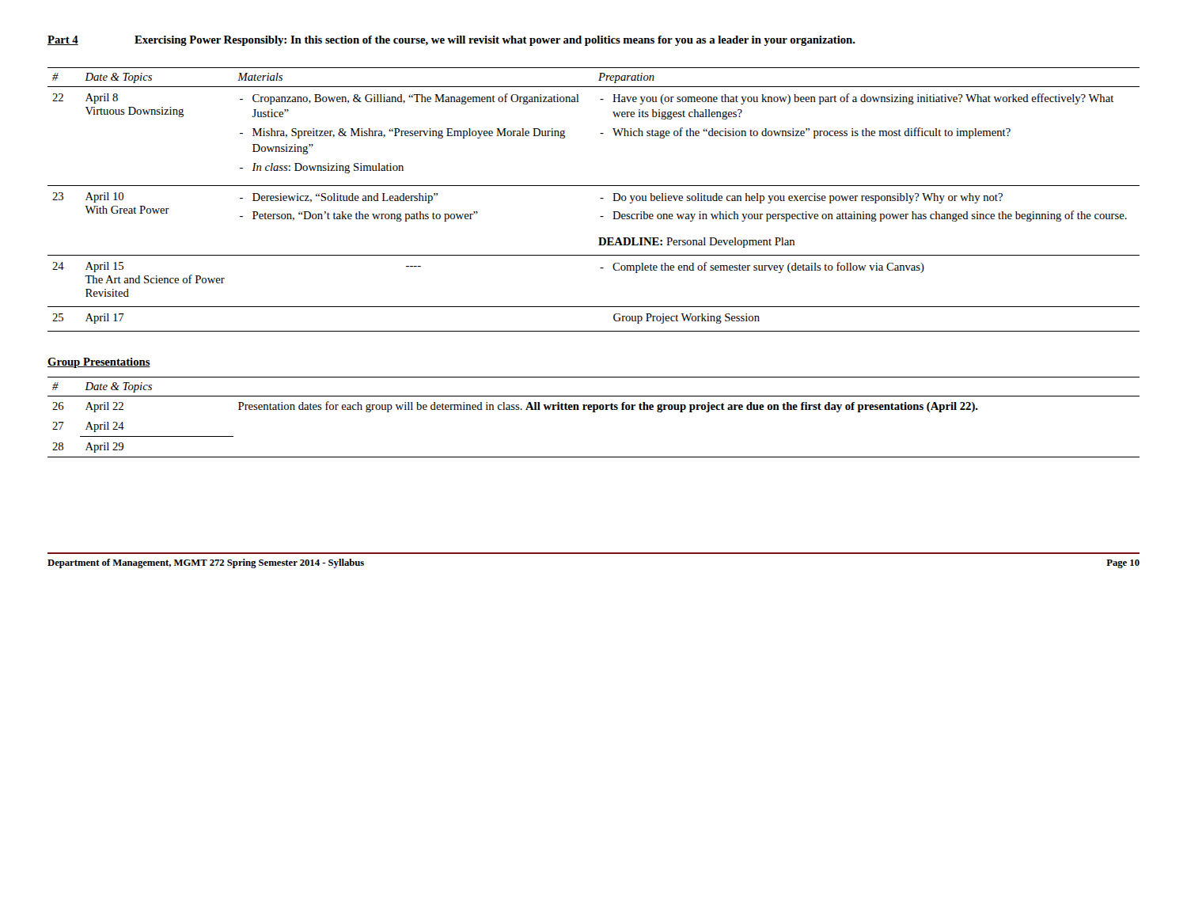Part 4 Exercising Power Responsibly: In this section of the course, we will revisit what power and politics means for you as a leader in your organization.
| # | Date & Topics | Materials | Preparation |
| --- | --- | --- | --- |
| 22 | April 8 Virtuous Downsizing | Cropanzano, Bowen, & Gilliand, “The Management of Organizational Justice” Mishra, Spreitzer, & Mishra, “Preserving Employee Morale During Downsizing” In class : Downsizing Simulation | Have you (or someone that you know) been part of a downsizing initiative? What worked effectively? What were its biggest challenges? Which stage of the “decision to downsize” process is the most difficult to implement? |
| 23 | April 10 With Great Power | Deresiewicz, “Solitude and Leadership” Peterson, “Don’t take the wrong paths to power” | Do you believe solitude can help you exercise power responsibly? Why or why not? Describe one way in which your perspective on attaining power has changed since the beginning of the course. DEADLINE: Personal Development Plan |
| 24 | April 15 The Art and Science of Power Revisited | ---- | Complete the end of semester survey (details to follow via Canvas) |
| 25 | April 17 | Group Project Working Session |
Group Presentations
| # | Date & Topics | |
| --- | --- | --- |
| 26 | April 22 | Presentation dates for each group will be determined in class. All written reports for the group project are due on the first day of presentations (April 22). |
| 27 | April 24 |
| 28 | April 29 | |
Department of Management, MGMT 272 Spring Semester 2014 - Syllabus Page 10